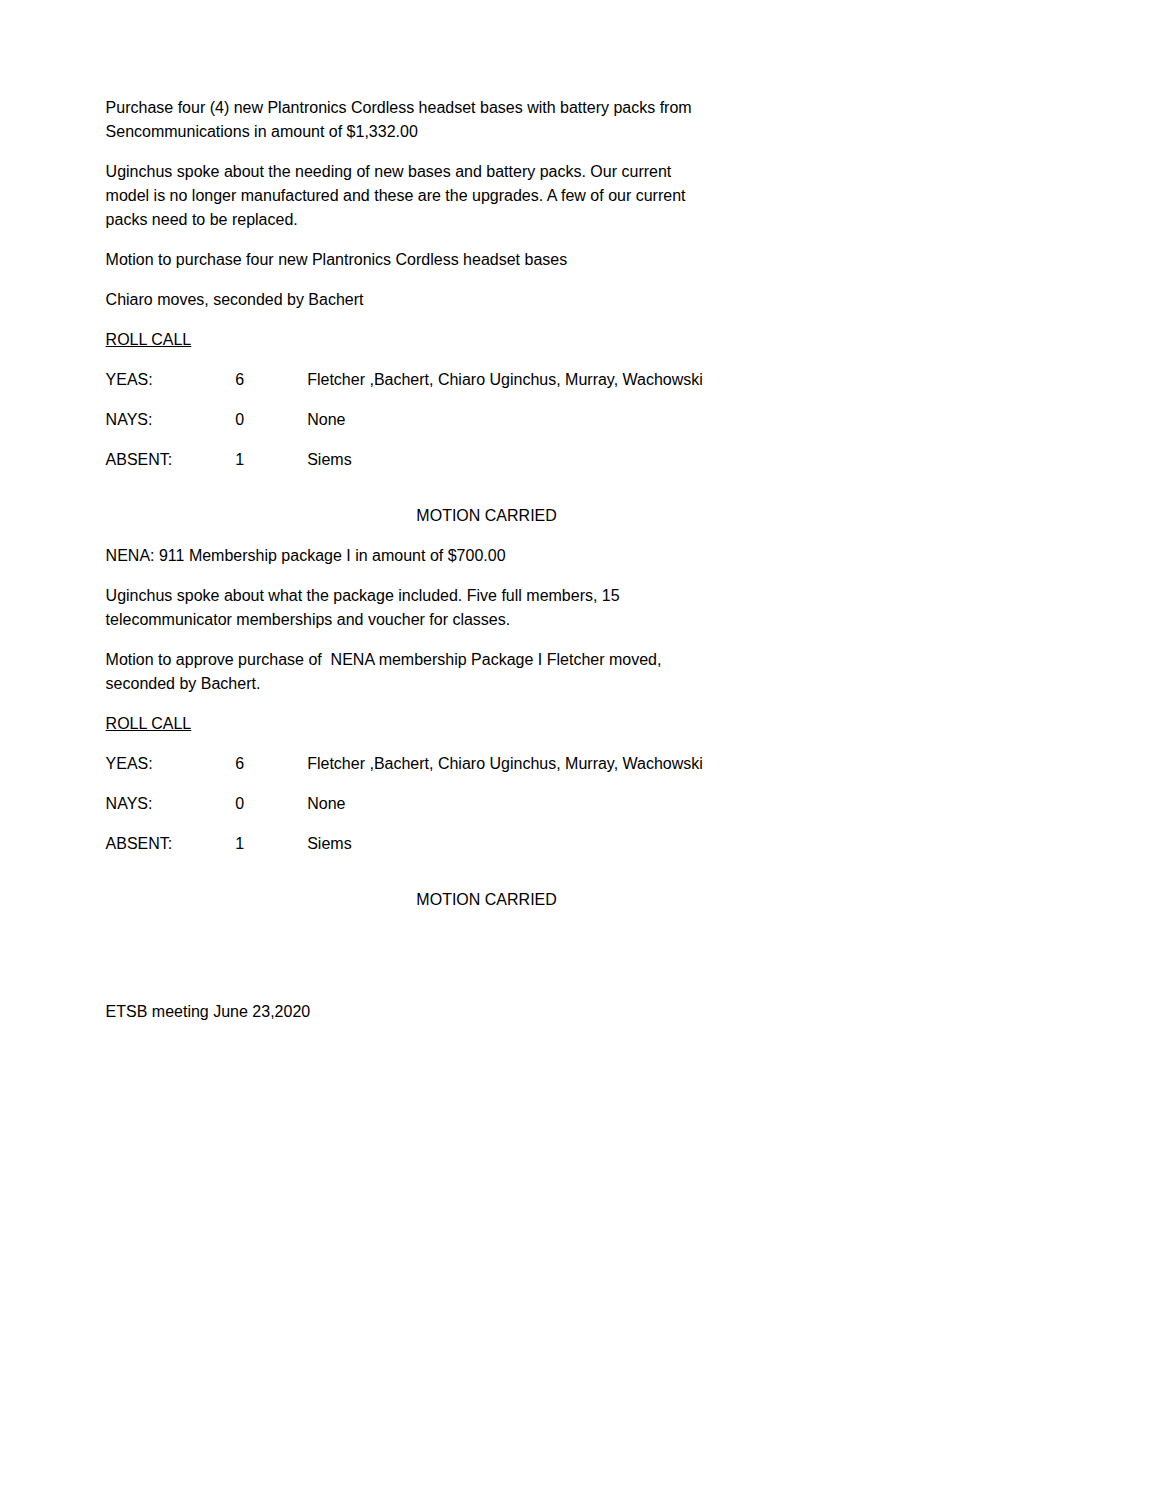Purchase four (4) new Plantronics Cordless headset bases with battery packs from Sencommunications in amount of $1,332.00
Uginchus spoke about the needing of new bases and battery packs. Our current model is no longer manufactured and these are the upgrades. A few of our current packs need to be replaced.
Motion to purchase four new Plantronics Cordless headset bases
Chiaro moves, seconded by Bachert
ROLL CALL
| YEAS: | 6 | Fletcher ,Bachert, Chiaro Uginchus, Murray, Wachowski |
| NAYS: | 0 | None |
| ABSENT: | 1 | Siems |
MOTION CARRIED
NENA: 911 Membership package I in amount of $700.00
Uginchus spoke about what the package included. Five full members, 15 telecommunicator memberships and voucher for classes.
Motion to approve purchase of NENA membership Package I Fletcher moved, seconded by Bachert.
ROLL CALL
| YEAS: | 6 | Fletcher ,Bachert, Chiaro Uginchus, Murray, Wachowski |
| NAYS: | 0 | None |
| ABSENT: | 1 | Siems |
MOTION CARRIED
ETSB meeting June 23,2020